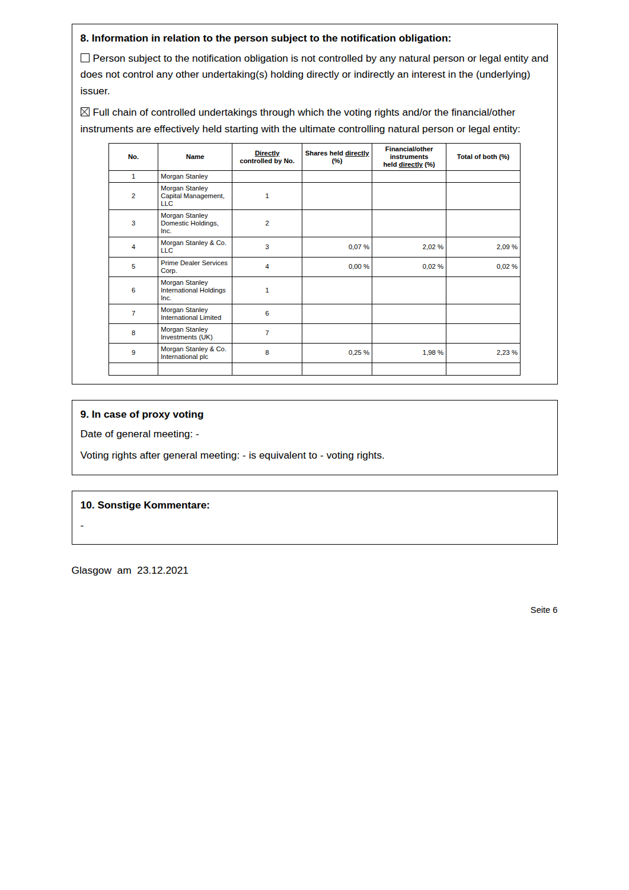8. Information in relation to the person subject to the notification obligation:
Person subject to the notification obligation is not controlled by any natural person or legal entity and does not control any other undertaking(s) holding directly or indirectly an interest in the (underlying) issuer.
Full chain of controlled undertakings through which the voting rights and/or the financial/other instruments are effectively held starting with the ultimate controlling natural person or legal entity:
| No. | Name | Directly controlled by No. | Shares held directly (%) | Financial/other instruments held directly (%) | Total of both (%) |
| --- | --- | --- | --- | --- | --- |
| 1 | Morgan Stanley | | | | |
| 2 | Morgan Stanley Capital Management, LLC | 1 | | | |
| 3 | Morgan Stanley Domestic Holdings, Inc. | 2 | | | |
| 4 | Morgan Stanley & Co. LLC | 3 | 0,07 % | 2,02 % | 2,09 % |
| 5 | Prime Dealer Services Corp. | 4 | 0,00 % | 0,02 % | 0,02 % |
| 6 | Morgan Stanley International Holdings Inc. | 1 | | | |
| 7 | Morgan Stanley International Limited | 6 | | | |
| 8 | Morgan Stanley Investments (UK) | 7 | | | |
| 9 | Morgan Stanley & Co. International plc | 8 | 0,25 % | 1,98 % | 2,23 % |
9. In case of proxy voting
Date of general meeting: -
Voting rights after general meeting: - is equivalent to - voting rights.
10. Sonstige Kommentare:
-
Glasgow am 23.12.2021
Seite 6